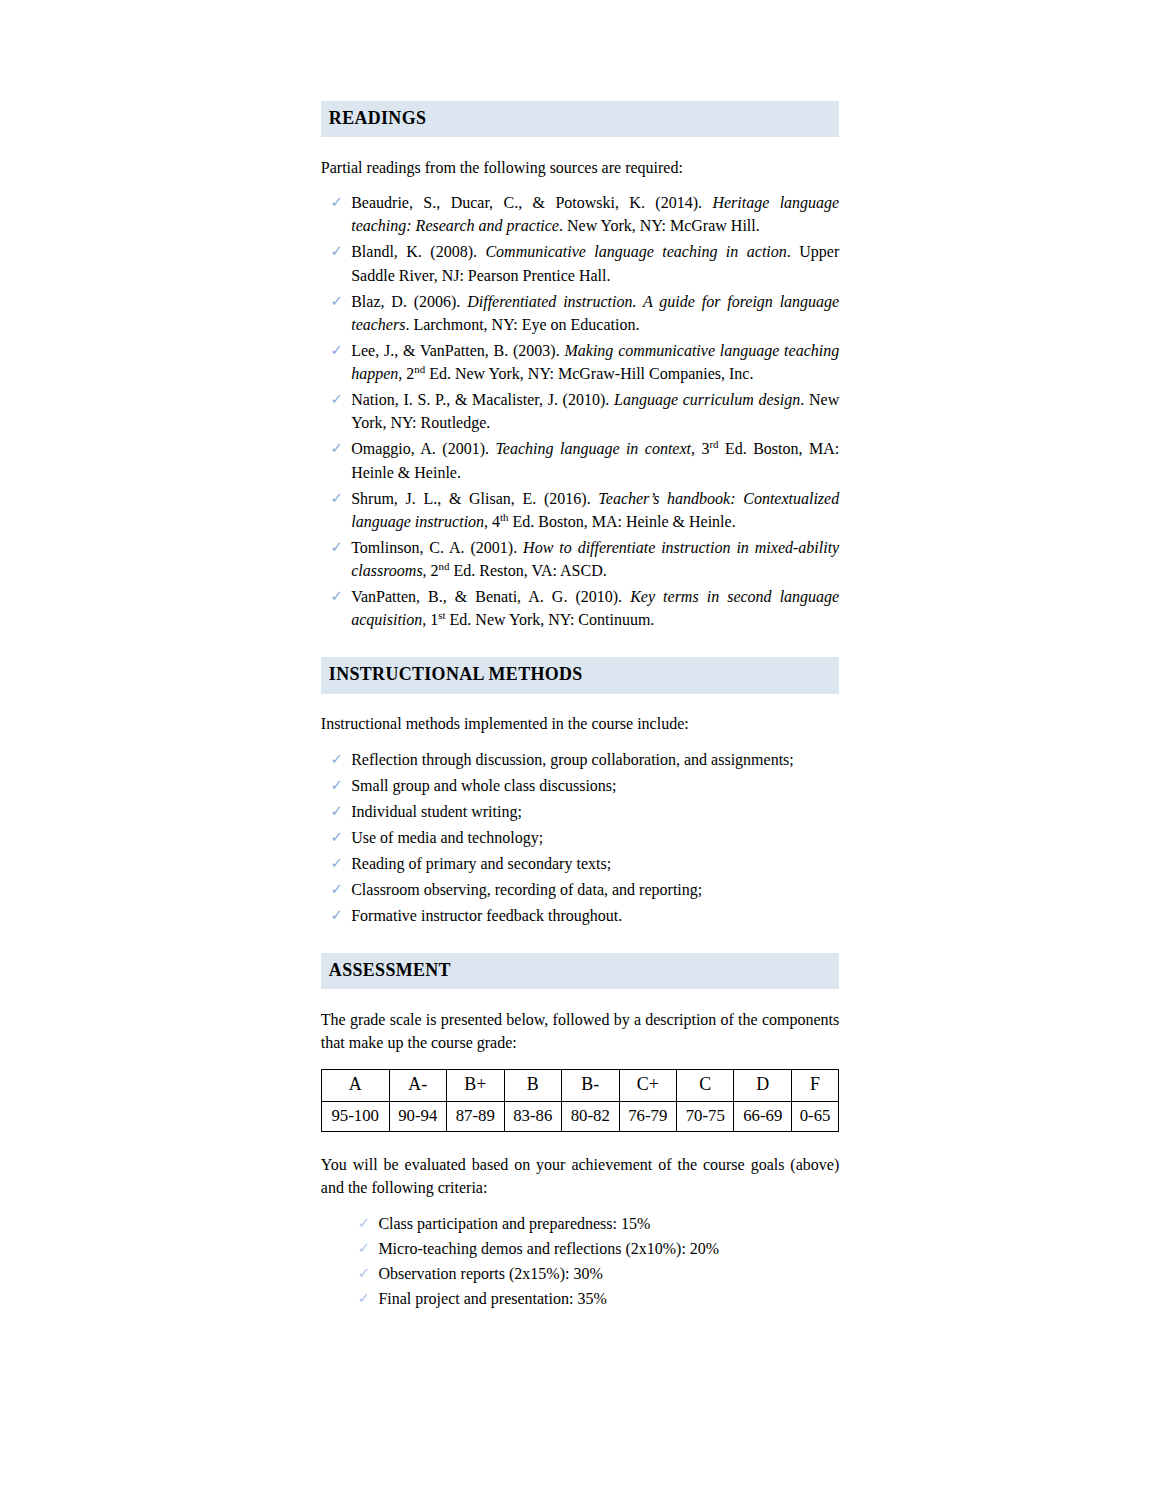Readings
Partial readings from the following sources are required:
Beaudrie, S., Ducar, C., & Potowski, K. (2014). Heritage language teaching: Research and practice. New York, NY: McGraw Hill.
Blandl, K. (2008). Communicative language teaching in action. Upper Saddle River, NJ: Pearson Prentice Hall.
Blaz, D. (2006). Differentiated instruction. A guide for foreign language teachers. Larchmont, NY: Eye on Education.
Lee, J., & VanPatten, B. (2003). Making communicative language teaching happen, 2nd Ed. New York, NY: McGraw-Hill Companies, Inc.
Nation, I. S. P., & Macalister, J. (2010). Language curriculum design. New York, NY: Routledge.
Omaggio, A. (2001). Teaching language in context, 3rd Ed. Boston, MA: Heinle & Heinle.
Shrum, J. L., & Glisan, E. (2016). Teacher’s handbook: Contextualized language instruction, 4th Ed. Boston, MA: Heinle & Heinle.
Tomlinson, C. A. (2001). How to differentiate instruction in mixed-ability classrooms, 2nd Ed. Reston, VA: ASCD.
VanPatten, B., & Benati, A. G. (2010). Key terms in second language acquisition, 1st Ed. New York, NY: Continuum.
Instructional Methods
Instructional methods implemented in the course include:
Reflection through discussion, group collaboration, and assignments;
Small group and whole class discussions;
Individual student writing;
Use of media and technology;
Reading of primary and secondary texts;
Classroom observing, recording of data, and reporting;
Formative instructor feedback throughout.
Assessment
The grade scale is presented below, followed by a description of the components that make up the course grade:
| A | A- | B+ | B | B- | C+ | C | D | F |
| 95-100 | 90-94 | 87-89 | 83-86 | 80-82 | 76-79 | 70-75 | 66-69 | 0-65 |
You will be evaluated based on your achievement of the course goals (above) and the following criteria:
Class participation and preparedness: 15%
Micro-teaching demos and reflections (2x10%): 20%
Observation reports (2x15%): 30%
Final project and presentation: 35%